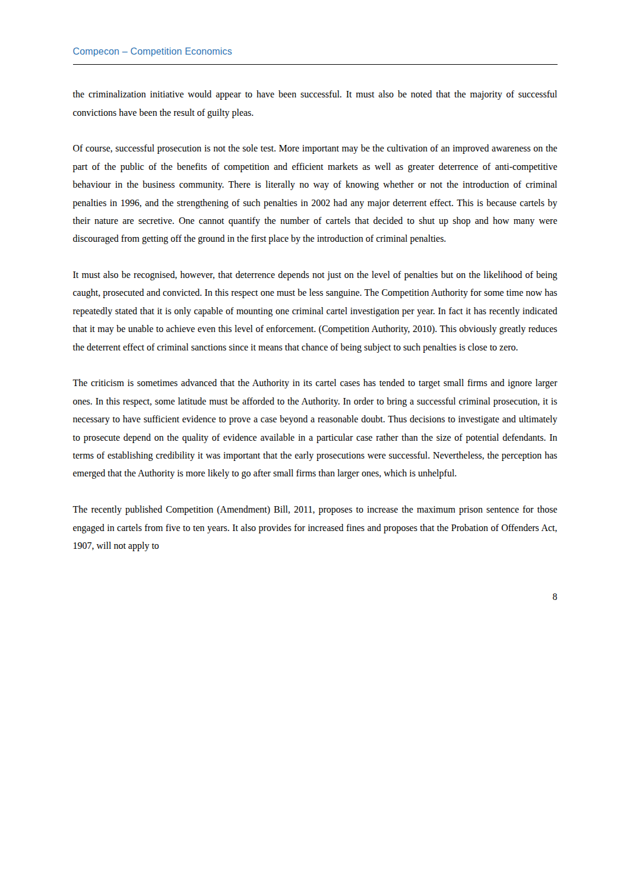Compecon – Competition Economics
the criminalization initiative would appear to have been successful. It must also be noted that the majority of successful convictions have been the result of guilty pleas.
Of course, successful prosecution is not the sole test. More important may be the cultivation of an improved awareness on the part of the public of the benefits of competition and efficient markets as well as greater deterrence of anti-competitive behaviour in the business community. There is literally no way of knowing whether or not the introduction of criminal penalties in 1996, and the strengthening of such penalties in 2002 had any major deterrent effect. This is because cartels by their nature are secretive. One cannot quantify the number of cartels that decided to shut up shop and how many were discouraged from getting off the ground in the first place by the introduction of criminal penalties.
It must also be recognised, however, that deterrence depends not just on the level of penalties but on the likelihood of being caught, prosecuted and convicted. In this respect one must be less sanguine. The Competition Authority for some time now has repeatedly stated that it is only capable of mounting one criminal cartel investigation per year. In fact it has recently indicated that it may be unable to achieve even this level of enforcement. (Competition Authority, 2010). This obviously greatly reduces the deterrent effect of criminal sanctions since it means that chance of being subject to such penalties is close to zero.
The criticism is sometimes advanced that the Authority in its cartel cases has tended to target small firms and ignore larger ones. In this respect, some latitude must be afforded to the Authority. In order to bring a successful criminal prosecution, it is necessary to have sufficient evidence to prove a case beyond a reasonable doubt. Thus decisions to investigate and ultimately to prosecute depend on the quality of evidence available in a particular case rather than the size of potential defendants. In terms of establishing credibility it was important that the early prosecutions were successful. Nevertheless, the perception has emerged that the Authority is more likely to go after small firms than larger ones, which is unhelpful.
The recently published Competition (Amendment) Bill, 2011, proposes to increase the maximum prison sentence for those engaged in cartels from five to ten years. It also provides for increased fines and proposes that the Probation of Offenders Act, 1907, will not apply to
8